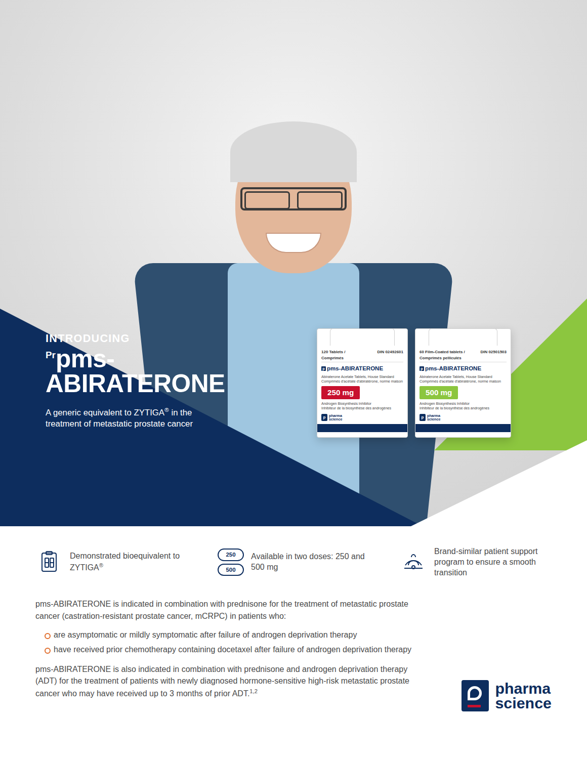INTRODUCING
Prpms-ABIRATERONE
A generic equivalent to ZYTIGA® in the treatment of metastatic prostate cancer
120 Tablets /
Comprimés DIN 02492601
ppms-ABIRATERONE
Abiraterone Acetate Tablets, House Standard
Comprimés d'acétate d'abiratérone, norme maison
250 mg
Androgen Biosynthesis Inhibitor
Inhibiteur de la biosynthèse des androgènes
ppharma
science
60 Film-Coated tablets /
Comprimés pelliculés DIN 02501503
ppms-ABIRATERONE
Abiraterone Acetate Tablets, House Standard
Comprimés d'acétate d'abiratérone, norme maison
500 mg
Androgen Biosynthesis Inhibitor
Inhibiteur de la biosynthèse des androgènes
ppharma
science
Demonstrated bioequivalent to ZYTIGA®
250 500
Available in two doses: 250 and 500 mg
Brand-similar patient support program to ensure a smooth transition
pms-ABIRATERONE is indicated in combination with prednisone for the treatment of metastatic prostate cancer (castration-resistant prostate cancer, mCRPC) in patients who:
are asymptomatic or mildly symptomatic after failure of androgen deprivation therapy
have received prior chemotherapy containing docetaxel after failure of androgen deprivation therapy
pms-ABIRATERONE is also indicated in combination with prednisone and androgen deprivation therapy (ADT) for the treatment of patients with newly diagnosed hormone-sensitive high-risk metastatic prostate cancer who may have received up to 3 months of prior ADT.1,2
pharma science